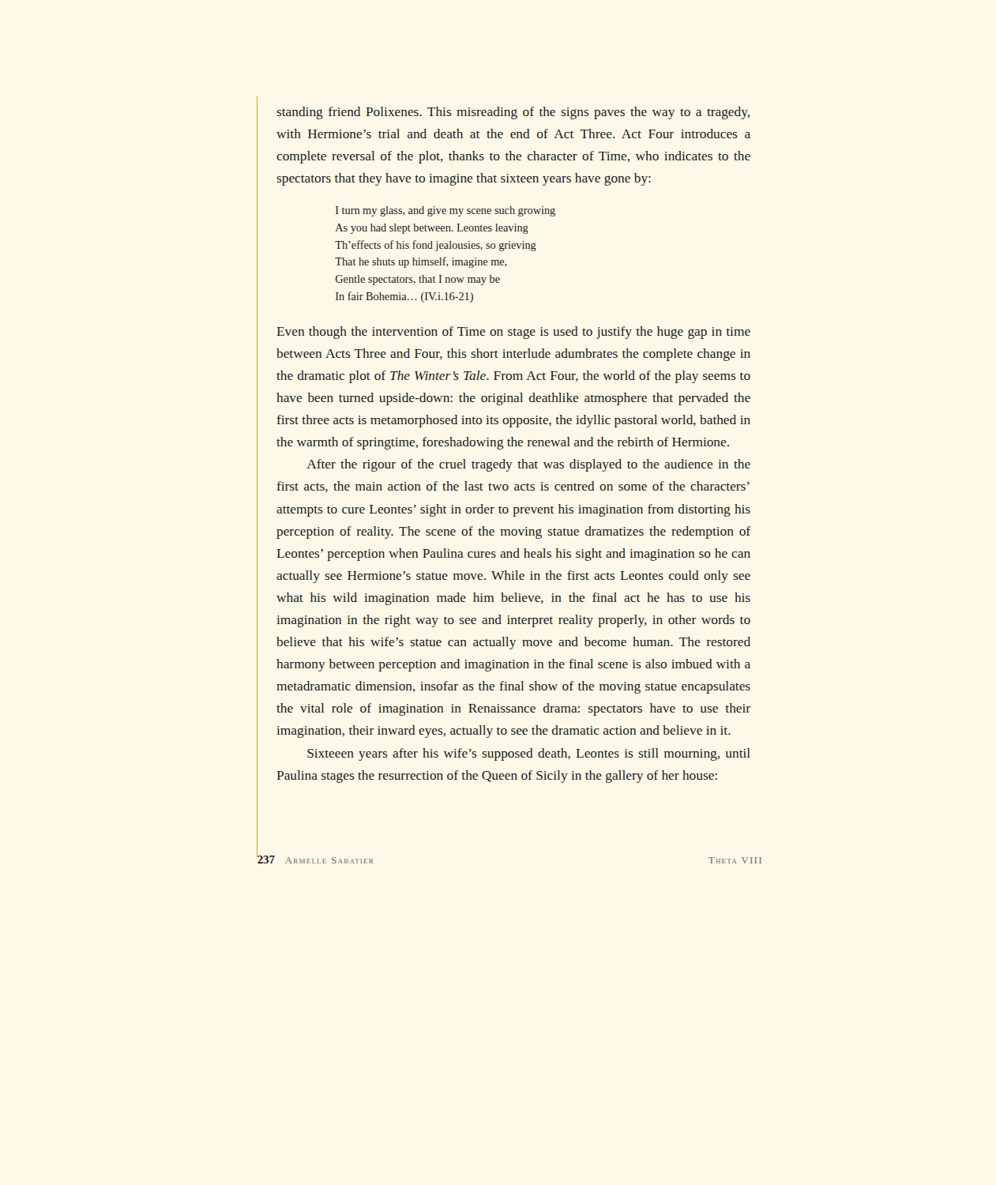standing friend Polixenes. This misreading of the signs paves the way to a tragedy, with Hermione’s trial and death at the end of Act Three. Act Four introduces a complete reversal of the plot, thanks to the character of Time, who indicates to the spectators that they have to imagine that sixteen years have gone by:
I turn my glass, and give my scene such growing
As you had slept between. Leontes leaving
Th’effects of his fond jealousies, so grieving
That he shuts up himself, imagine me,
Gentle spectators, that I now may be
In fair Bohemia… (IV.i.16-21)
Even though the intervention of Time on stage is used to justify the huge gap in time between Acts Three and Four, this short interlude adumbrates the complete change in the dramatic plot of The Winter’s Tale. From Act Four, the world of the play seems to have been turned upside-down: the original deathlike atmosphere that pervaded the first three acts is metamorphosed into its opposite, the idyllic pastoral world, bathed in the warmth of springtime, foreshadowing the renewal and the rebirth of Hermione.
After the rigour of the cruel tragedy that was displayed to the audience in the first acts, the main action of the last two acts is centred on some of the characters’ attempts to cure Leontes’ sight in order to prevent his imagination from distorting his perception of reality. The scene of the moving statue dramatizes the redemption of Leontes’ perception when Paulina cures and heals his sight and imagination so he can actually see Hermione’s statue move. While in the first acts Leontes could only see what his wild imagination made him believe, in the final act he has to use his imagination in the right way to see and interpret reality properly, in other words to believe that his wife’s statue can actually move and become human. The restored harmony between perception and imagination in the final scene is also imbued with a metadramatic dimension, insofar as the final show of the moving statue encapsulates the vital role of imagination in Renaissance drama: spectators have to use their imagination, their inward eyes, actually to see the dramatic action and believe in it.
Sixteeen years after his wife’s supposed death, Leontes is still mourning, until Paulina stages the resurrection of the Queen of Sicily in the gallery of her house:
237 Armelle Sabatier
Theta VIII